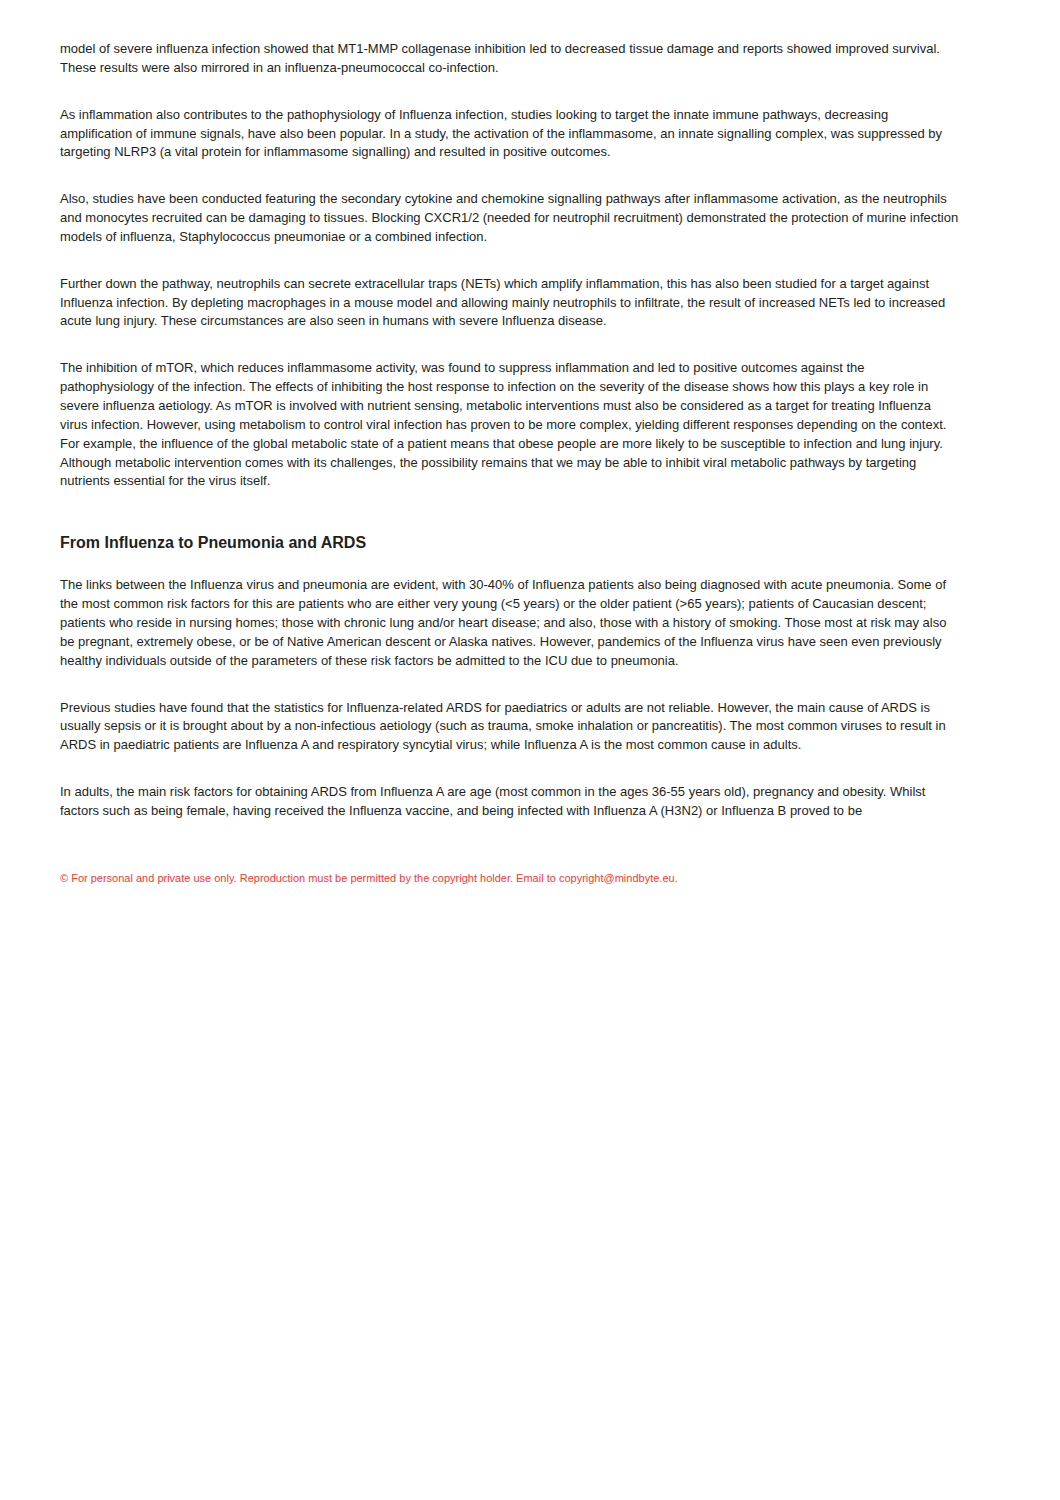model of severe influenza infection showed that MT1-MMP collagenase inhibition led to decreased tissue damage and reports showed improved survival. These results were also mirrored in an influenza-pneumococcal co-infection.
As inflammation also contributes to the pathophysiology of Influenza infection, studies looking to target the innate immune pathways, decreasing amplification of immune signals, have also been popular. In a study, the activation of the inflammasome, an innate signalling complex, was suppressed by targeting NLRP3 (a vital protein for inflammasome signalling) and resulted in positive outcomes.
Also, studies have been conducted featuring the secondary cytokine and chemokine signalling pathways after inflammasome activation, as the neutrophils and monocytes recruited can be damaging to tissues. Blocking CXCR1/2 (needed for neutrophil recruitment) demonstrated the protection of murine infection models of influenza, Staphylococcus pneumoniae or a combined infection.
Further down the pathway, neutrophils can secrete extracellular traps (NETs) which amplify inflammation, this has also been studied for a target against Influenza infection. By depleting macrophages in a mouse model and allowing mainly neutrophils to infiltrate, the result of increased NETs led to increased acute lung injury. These circumstances are also seen in humans with severe Influenza disease.
The inhibition of mTOR, which reduces inflammasome activity, was found to suppress inflammation and led to positive outcomes against the pathophysiology of the infection. The effects of inhibiting the host response to infection on the severity of the disease shows how this plays a key role in severe influenza aetiology. As mTOR is involved with nutrient sensing, metabolic interventions must also be considered as a target for treating Influenza virus infection. However, using metabolism to control viral infection has proven to be more complex, yielding different responses depending on the context. For example, the influence of the global metabolic state of a patient means that obese people are more likely to be susceptible to infection and lung injury. Although metabolic intervention comes with its challenges, the possibility remains that we may be able to inhibit viral metabolic pathways by targeting nutrients essential for the virus itself.
From Influenza to Pneumonia and ARDS
The links between the Influenza virus and pneumonia are evident, with 30-40% of Influenza patients also being diagnosed with acute pneumonia. Some of the most common risk factors for this are patients who are either very young (<5 years) or the older patient (>65 years); patients of Caucasian descent; patients who reside in nursing homes; those with chronic lung and/or heart disease; and also, those with a history of smoking. Those most at risk may also be pregnant, extremely obese, or be of Native American descent or Alaska natives. However, pandemics of the Influenza virus have seen even previously healthy individuals outside of the parameters of these risk factors be admitted to the ICU due to pneumonia.
Previous studies have found that the statistics for Influenza-related ARDS for paediatrics or adults are not reliable. However, the main cause of ARDS is usually sepsis or it is brought about by a non-infectious aetiology (such as trauma, smoke inhalation or pancreatitis). The most common viruses to result in ARDS in paediatric patients are Influenza A and respiratory syncytial virus; while Influenza A is the most common cause in adults.
In adults, the main risk factors for obtaining ARDS from Influenza A are age (most common in the ages 36-55 years old), pregnancy and obesity. Whilst factors such as being female, having received the Influenza vaccine, and being infected with Influenza A (H3N2) or Influenza B proved to be
© For personal and private use only. Reproduction must be permitted by the copyright holder. Email to copyright@mindbyte.eu.